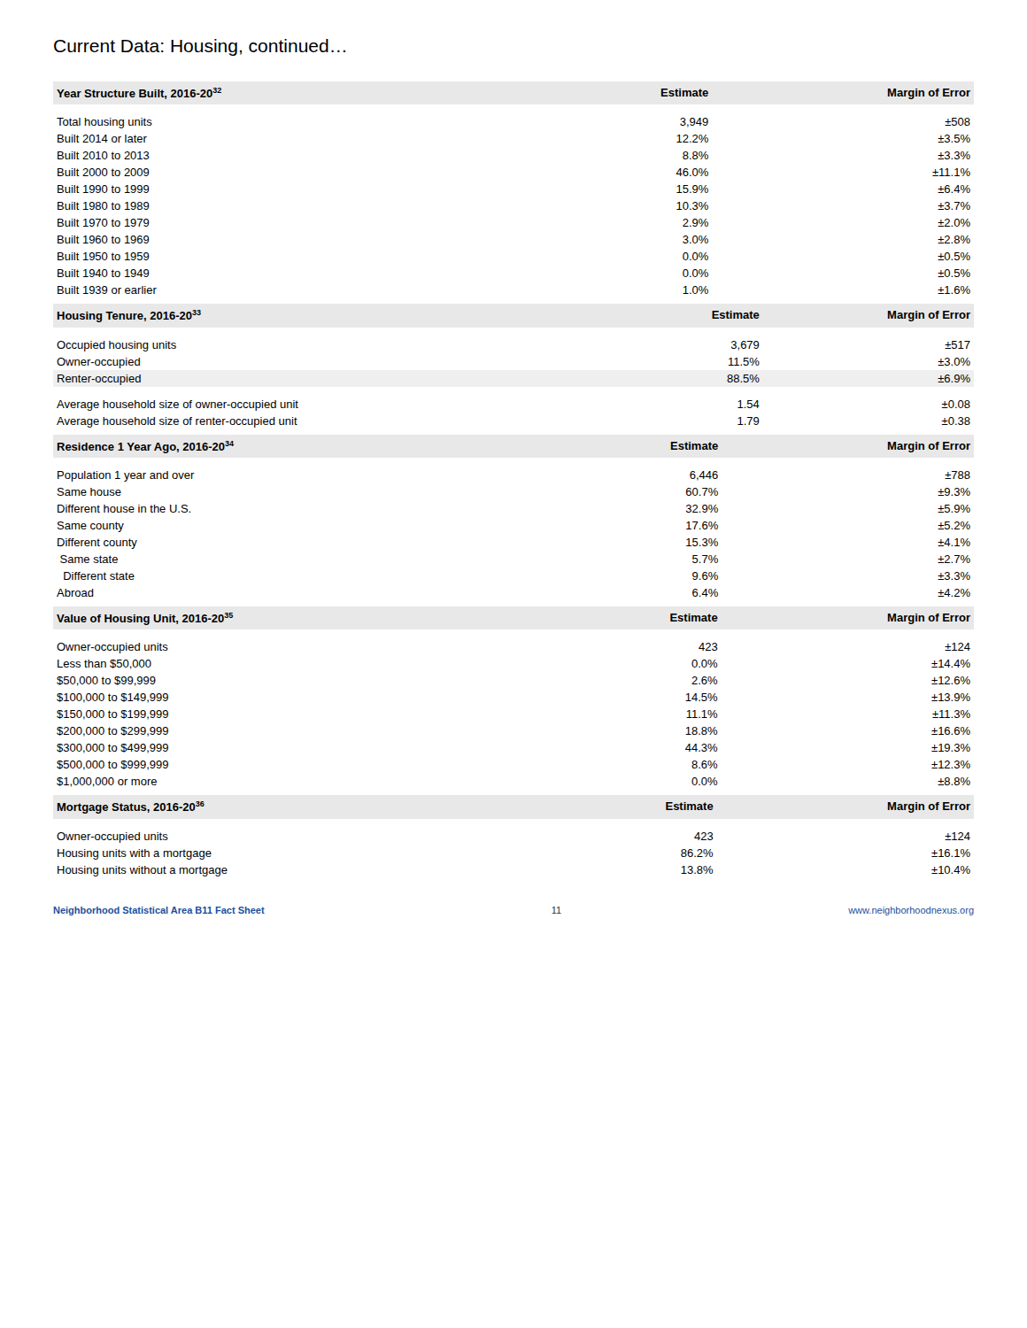Current Data: Housing, continued…
| Year Structure Built, 2016-20 32 | Estimate | Margin of Error |
| --- | --- | --- |
| Total housing units | 3,949 | ±508 |
| Built 2014 or later | 12.2% | ±3.5% |
| Built 2010 to 2013 | 8.8% | ±3.3% |
| Built 2000 to 2009 | 46.0% | ±11.1% |
| Built 1990 to 1999 | 15.9% | ±6.4% |
| Built 1980 to 1989 | 10.3% | ±3.7% |
| Built 1970 to 1979 | 2.9% | ±2.0% |
| Built 1960 to 1969 | 3.0% | ±2.8% |
| Built 1950 to 1959 | 0.0% | ±0.5% |
| Built 1940 to 1949 | 0.0% | ±0.5% |
| Built 1939 or earlier | 1.0% | ±1.6% |
| Housing Tenure, 2016-20 33 | Estimate | Margin of Error |
| --- | --- | --- |
| Occupied housing units | 3,679 | ±517 |
| Owner-occupied | 11.5% | ±3.0% |
| Renter-occupied | 88.5% | ±6.9% |
| Average household size of owner-occupied unit | 1.54 | ±0.08 |
| Average household size of renter-occupied unit | 1.79 | ±0.38 |
| Residence 1 Year Ago, 2016-20 34 | Estimate | Margin of Error |
| --- | --- | --- |
| Population 1 year and over | 6,446 | ±788 |
| Same house | 60.7% | ±9.3% |
| Different house in the U.S. | 32.9% | ±5.9% |
| Same county | 17.6% | ±5.2% |
| Different county | 15.3% | ±4.1% |
| Same state | 5.7% | ±2.7% |
| Different state | 9.6% | ±3.3% |
| Abroad | 6.4% | ±4.2% |
| Value of Housing Unit, 2016-20 35 | Estimate | Margin of Error |
| --- | --- | --- |
| Owner-occupied units | 423 | ±124 |
| Less than $50,000 | 0.0% | ±14.4% |
| $50,000 to $99,999 | 2.6% | ±12.6% |
| $100,000 to $149,999 | 14.5% | ±13.9% |
| $150,000 to $199,999 | 11.1% | ±11.3% |
| $200,000 to $299,999 | 18.8% | ±16.6% |
| $300,000 to $499,999 | 44.3% | ±19.3% |
| $500,000 to $999,999 | 8.6% | ±12.3% |
| $1,000,000 or more | 0.0% | ±8.8% |
| Mortgage Status, 2016-20 36 | Estimate | Margin of Error |
| --- | --- | --- |
| Owner-occupied units | 423 | ±124 |
| Housing units with a mortgage | 86.2% | ±16.1% |
| Housing units without a mortgage | 13.8% | ±10.4% |
Neighborhood Statistical Area B11 Fact Sheet 11 www.neighborhoodnexus.org